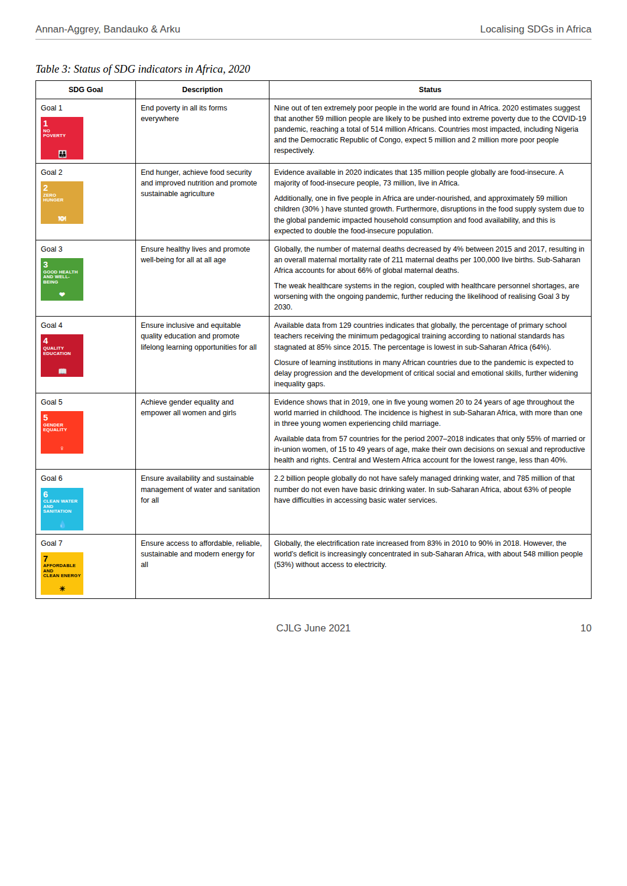Annan-Aggrey, Bandauko & Arku
Localising SDGs in Africa
Table 3: Status of SDG indicators in Africa, 2020
| SDG Goal | Description | Status |
| --- | --- | --- |
| Goal 1 1 No Poverty 👪 | End poverty in all its forms everywhere | Nine out of ten extremely poor people in the world are found in Africa. 2020 estimates suggest that another 59 million people are likely to be pushed into extreme poverty due to the COVID-19 pandemic, reaching a total of 514 million Africans. Countries most impacted, including Nigeria and the Democratic Republic of Congo, expect 5 million and 2 million more poor people respectively. |
| Goal 2 2 Zero Hunger 🍽 | End hunger, achieve food security and improved nutrition and promote sustainable agriculture | Evidence available in 2020 indicates that 135 million people globally are food-insecure. A majority of food-insecure people, 73 million, live in Africa. Additionally, one in five people in Africa are under-nourished, and approximately 59 million children (30% ) have stunted growth. Furthermore, disruptions in the food supply system due to the global pandemic impacted household consumption and food availability, and this is expected to double the food-insecure population. |
| Goal 3 3 Good Health and Well-Being ❤ | Ensure healthy lives and promote well-being for all at all age | Globally, the number of maternal deaths decreased by 4% between 2015 and 2017, resulting in an overall maternal mortality rate of 211 maternal deaths per 100,000 live births. Sub-Saharan Africa accounts for about 66% of global maternal deaths. The weak healthcare systems in the region, coupled with healthcare personnel shortages, are worsening with the ongoing pandemic, further reducing the likelihood of realising Goal 3 by 2030. |
| Goal 4 4 Quality Education 📖 | Ensure inclusive and equitable quality education and promote lifelong learning opportunities for all | Available data from 129 countries indicates that globally, the percentage of primary school teachers receiving the minimum pedagogical training according to national standards has stagnated at 85% since 2015. The percentage is lowest in sub-Saharan Africa (64%). Closure of learning institutions in many African countries due to the pandemic is expected to delay progression and the development of critical social and emotional skills, further widening inequality gaps. |
| Goal 5 5 Gender Equality ♀ | Achieve gender equality and empower all women and girls | Evidence shows that in 2019, one in five young women 20 to 24 years of age throughout the world married in childhood. The incidence is highest in sub-Saharan Africa, with more than one in three young women experiencing child marriage. Available data from 57 countries for the period 2007–2018 indicates that only 55% of married or in-union women, of 15 to 49 years of age, make their own decisions on sexual and reproductive health and rights. Central and Western Africa account for the lowest range, less than 40%. |
| Goal 6 6 Clean Water and Sanitation 💧 | Ensure availability and sustainable management of water and sanitation for all | 2.2 billion people globally do not have safely managed drinking water, and 785 million of that number do not even have basic drinking water. In sub-Saharan Africa, about 63% of people have difficulties in accessing basic water services. |
| Goal 7 7 Affordable and Clean Energy ☀ | Ensure access to affordable, reliable, sustainable and modern energy for all | Globally, the electrification rate increased from 83% in 2010 to 90% in 2018. However, the world’s deficit is increasingly concentrated in sub-Saharan Africa, with about 548 million people (53%) without access to electricity. |
CJLG June 2021 10